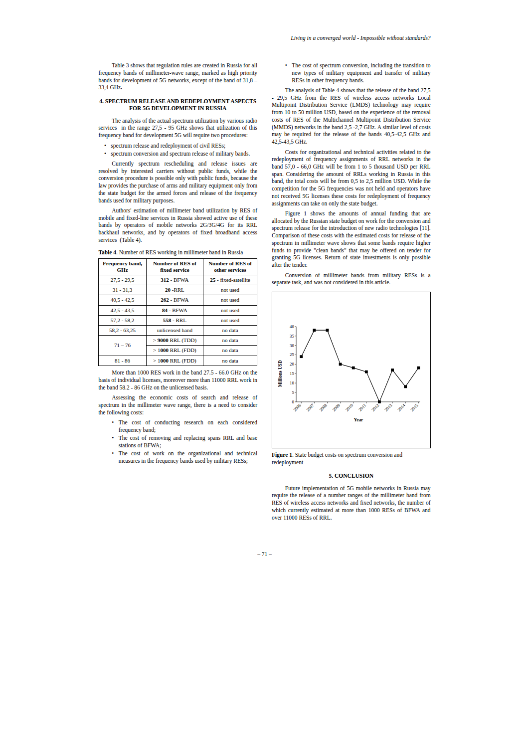Living in a converged world - Impossible without standards?
Table 3 shows that regulation rules are created in Russia for all frequency bands of millimeter-wave range, marked as high priority bands for development of 5G networks, except of the band of 31,8 – 33,4 GHz.
4. Spectrum release and redeployment aspects for 5G development in Russia
The analysis of the actual spectrum utilization by various radio services in the range 27,5 - 95 GHz shows that utilization of this frequency band for development 5G will require two procedures:
spectrum release and redeployment of civil RESs;
spectrum conversion and spectrum release of military bands.
Currently spectrum rescheduling and release issues are resolved by interested carriers without public funds, while the conversion procedure is possible only with public funds, because the law provides the purchase of arms and military equipment only from the state budget for the armed forces and release of the frequency bands used for military purposes.
Authors' estimation of millimeter band utilization by RES of mobile and fixed-line services in Russia showed active use of these bands by operators of mobile networks 2G/3G/4G for its RRL backhaul networks, and by operators of fixed broadband access services (Table 4).
Table 4. Number of RES working in millimeter band in Russia
| Frequency band, GHz | Number of RES of fixed service | Number of RES of other services |
| --- | --- | --- |
| 27,5 - 29,5 | 312 - BFWA | 25 - fixed-satellite |
| 31 - 31,3 | 20 -RRL | not used |
| 40,5 - 42,5 | 262 - BFWA | not used |
| 42,5 - 43,5 | 84 - BFWA | not used |
| 57,2 - 58,2 | 558 - RRL | not used |
| 58,2 - 63,25 | unlicensed band | no data |
| 71 – 76 | > 9000 RRL (TDD) | no data |
| > 1 000 RRL (FDD) | no data |
| 81 - 86 | > 1 000 RRL (FDD) | no data |
More than 1000 RES work in the band 27.5 - 66.0 GHz on the basis of individual licenses, moreover more than 11000 RRL work in the band 58.2 - 86 GHz on the unlicensed basis.
Assessing the economic costs of search and release of spectrum in the millimeter wave range, there is a need to consider the following costs:
The cost of conducting research on each considered frequency band;
The cost of removing and replacing spans RRL and base stations of BFWA;
The cost of work on the organizational and technical measures in the frequency bands used by military RESs;
The cost of spectrum conversion, including the transition to new types of military equipment and transfer of military RESs in other frequency bands.
The analysis of Table 4 shows that the release of the band 27,5 - 29,5 GHz from the RES of wireless access networks Local Multipoint Distribution Service (LMDS) technology may require from 10 to 50 million USD, based on the experience of the removal costs of RES of the Multichannel Multipoint Distribution Service (MMDS) networks in the band 2,5 -2,7 GHz. A similar level of costs may be required for the release of the bands 40,5-42,5 GHz and 42,5-43,5 GHz.
Costs for organizational and technical activities related to the redeployment of frequency assignments of RRL networks in the band 57,0 - 66,0 GHz will be from 1 to 5 thousand USD per RRL span. Considering the amount of RRLs working in Russia in this band, the total costs will be from 0,5 to 2,5 million USD. While the competition for the 5G frequencies was not held and operators have not received 5G licenses these costs for redeployment of frequency assignments can take on only the state budget.
Figure 1 shows the amounts of annual funding that are allocated by the Russian state budget on work for the conversion and spectrum release for the introduction of new radio technologies [11]. Comparison of these costs with the estimated costs for release of the spectrum in millimeter wave shows that some bands require higher funds to provide "clean bands" that may be offered on tender for granting 5G licenses. Return of state investments is only possible after the tender.
Conversion of millimeter bands from military RESs is a separate task, and was not considered in this article.
Millions USD 40 35 30 25 20 15 10 5 0 2006 2007 2008 2009 2010 2011 2012 2013 2014 2015 Year
Figure 1. State budget costs on spectrum conversion and redeployment
5. Conclusion
Future implementation of 5G mobile networks in Russia may require the release of a number ranges of the millimeter band from RES of wireless access networks and fixed networks, the number of which currently estimated at more than 1000 RESs of BFWA and over 11000 RESs of RRL.
– 71 –